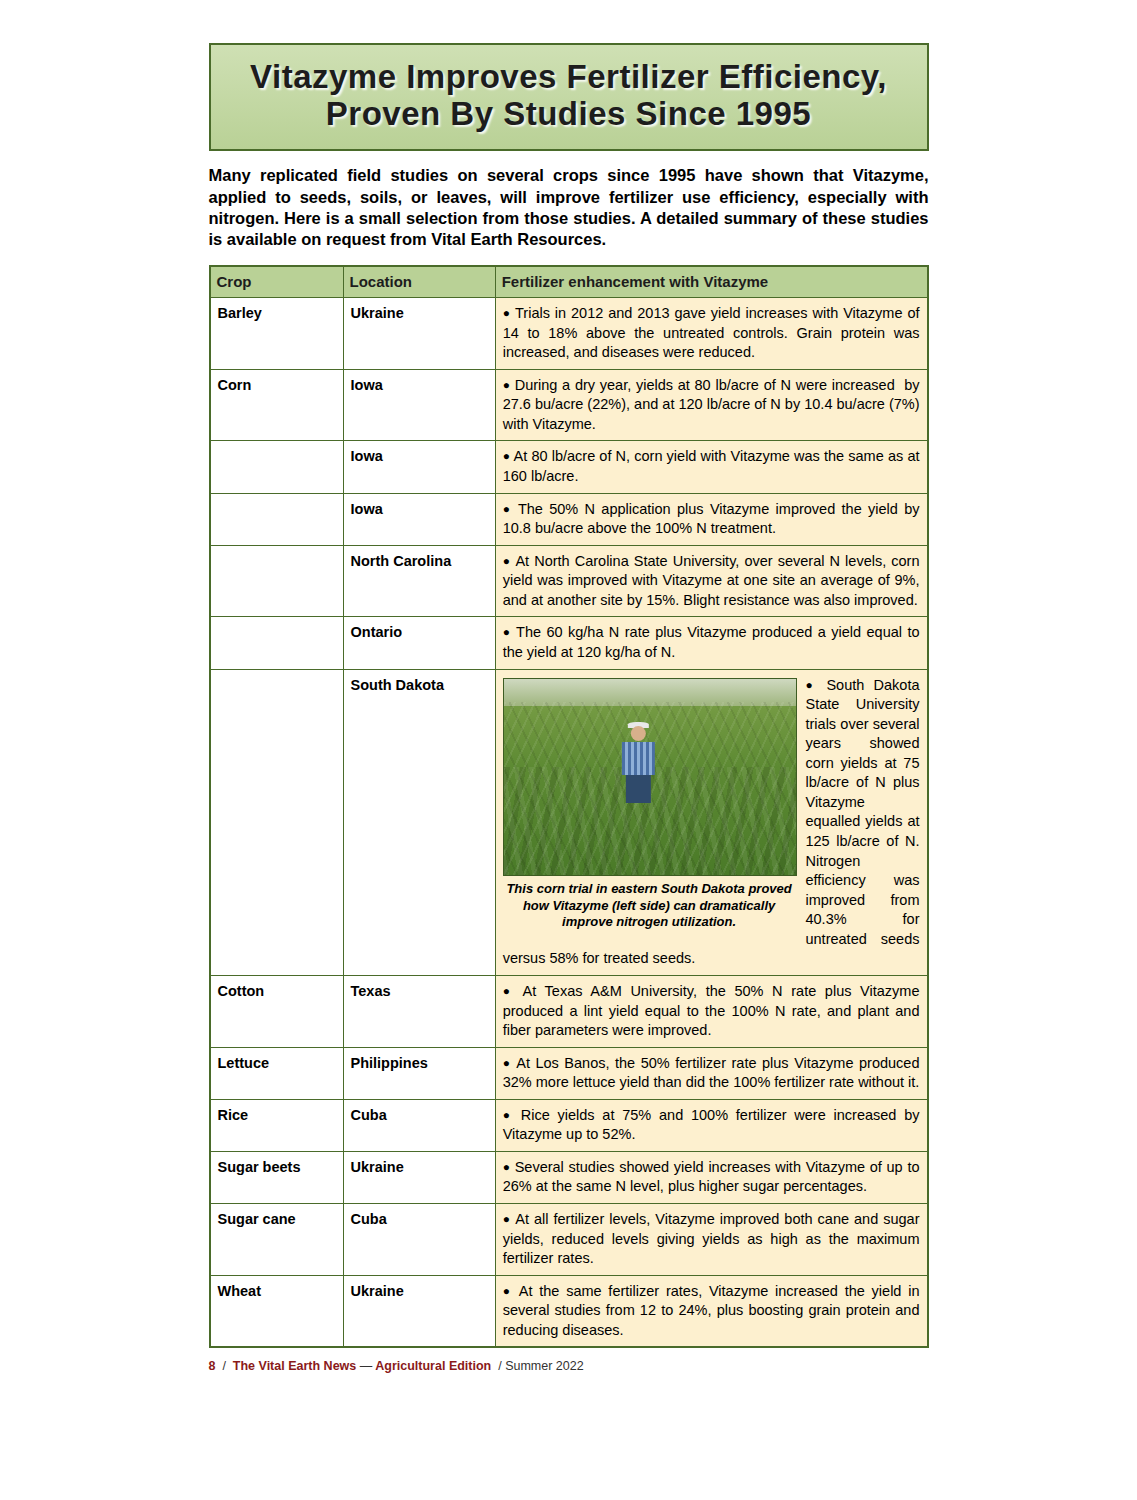Vitazyme Improves Fertilizer Efficiency,
Proven By Studies Since 1995
Many replicated field studies on several crops since 1995 have shown that Vitazyme, applied to seeds, soils, or leaves, will improve fertilizer use efficiency, especially with nitrogen. Here is a small selection from those studies. A detailed summary of these studies is available on request from Vital Earth Resources.
| Crop | Location | Fertilizer enhancement with Vitazyme |
| --- | --- | --- |
| Barley | Ukraine | Trials in 2012 and 2013 gave yield increases with Vitazyme of 14 to 18% above the untreated controls. Grain protein was increased, and diseases were reduced. |
| Corn | Iowa | During a dry year, yields at 80 lb/acre of N were increased by 27.6 bu/acre (22%), and at 120 lb/acre of N by 10.4 bu/acre (7%) with Vitazyme. |
| | Iowa | At 80 lb/acre of N, corn yield with Vitazyme was the same as at 160 lb/acre. |
| | Iowa | The 50% N application plus Vitazyme improved the yield by 10.8 bu/acre above the 100% N treatment. |
| | North Carolina | At North Carolina State University, over several N levels, corn yield was improved with Vitazyme at one site an average of 9%, and at another site by 15%. Blight resistance was also improved. |
| | Ontario | The 60 kg/ha N rate plus Vitazyme produced a yield equal to the yield at 120 kg/ha of N. |
| | South Dakota | This corn trial in eastern South Dakota proved how Vitazyme (left side) can dramatically improve nitrogen utilization. South Dakota State University trials over several years showed corn yields at 75 lb/acre of N plus Vitazyme equalled yields at 125 lb/acre of N. Nitrogen efficiency was improved from 40.3% for untreated seeds versus 58% for treated seeds. |
| Cotton | Texas | At Texas A&M University, the 50% N rate plus Vitazyme produced a lint yield equal to the 100% N rate, and plant and fiber parameters were improved. |
| Lettuce | Philippines | At Los Banos, the 50% fertilizer rate plus Vitazyme produced 32% more lettuce yield than did the 100% fertilizer rate without it. |
| Rice | Cuba | Rice yields at 75% and 100% fertilizer were increased by Vitazyme up to 52%. |
| Sugar beets | Ukraine | Several studies showed yield increases with Vitazyme of up to 26% at the same N level, plus higher sugar percentages. |
| Sugar cane | Cuba | At all fertilizer levels, Vitazyme improved both cane and sugar yields, reduced levels giving yields as high as the maximum fertilizer rates. |
| Wheat | Ukraine | At the same fertilizer rates, Vitazyme increased the yield in several studies from 12 to 24%, plus boosting grain protein and reducing diseases. |
8 / The Vital Earth News — Agricultural Edition / Summer 2022